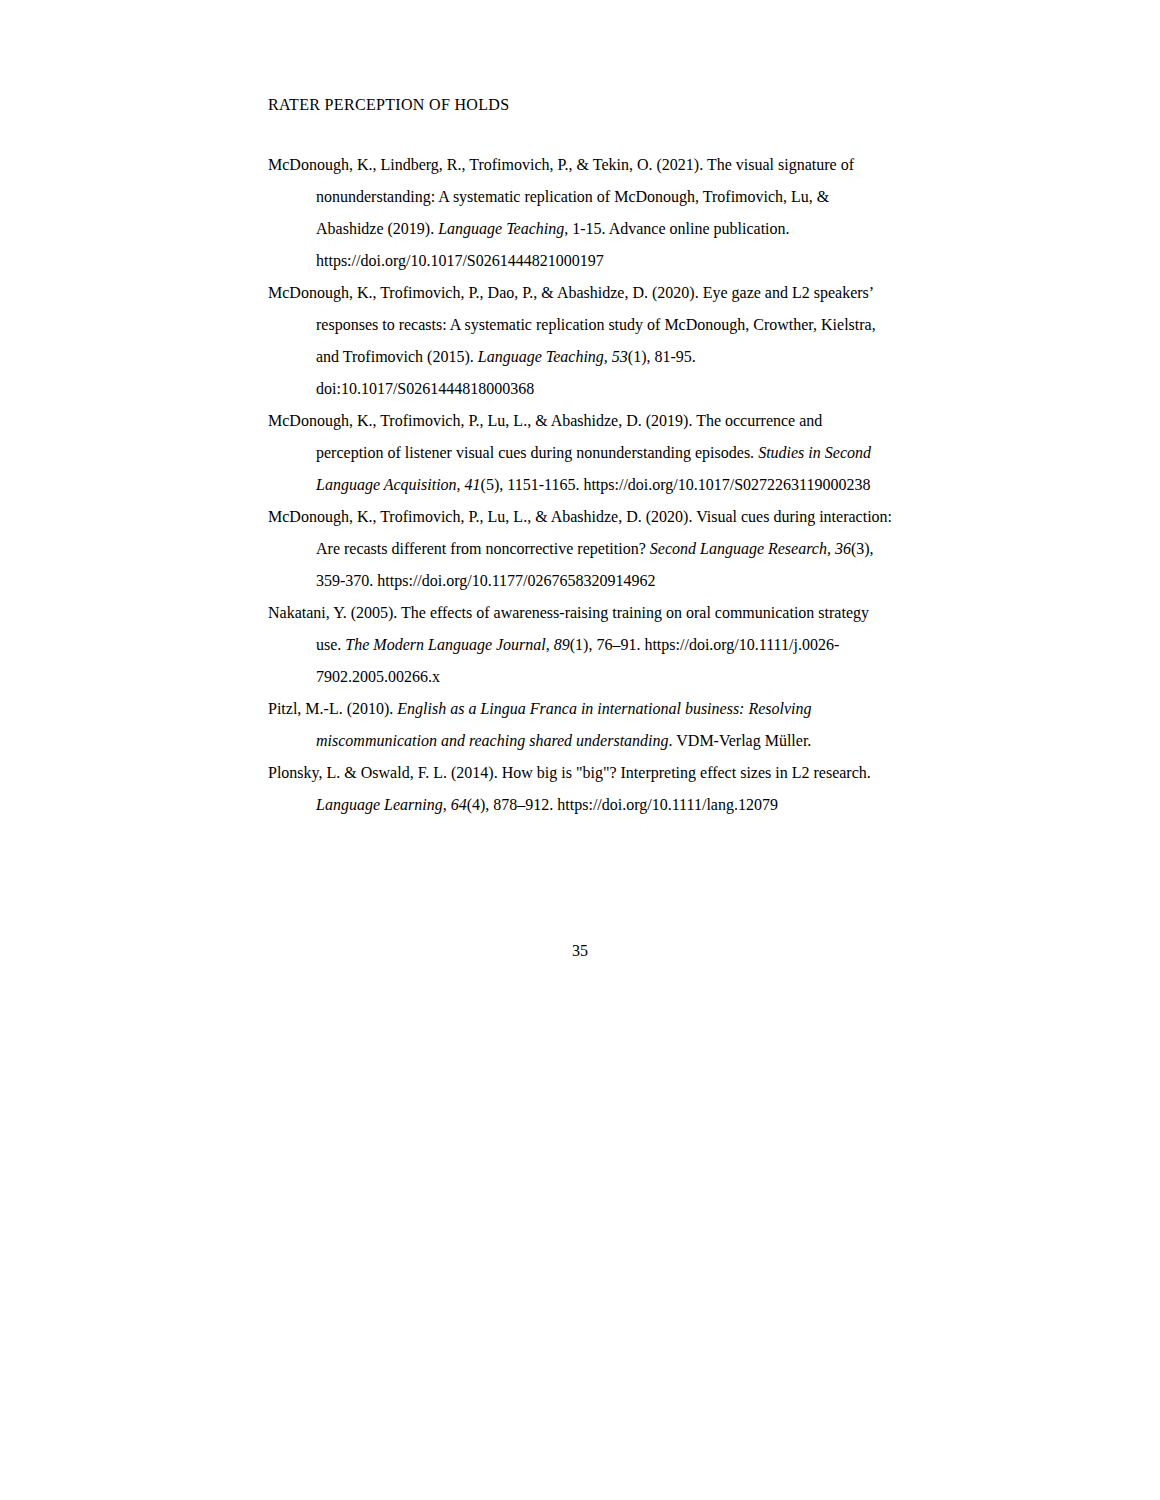Rater Perception of Holds
McDonough, K., Lindberg, R., Trofimovich, P., & Tekin, O. (2021). The visual signature of nonunderstanding: A systematic replication of McDonough, Trofimovich, Lu, & Abashidze (2019). Language Teaching, 1-15. Advance online publication. https://doi.org/10.1017/S0261444821000197
McDonough, K., Trofimovich, P., Dao, P., & Abashidze, D. (2020). Eye gaze and L2 speakers’ responses to recasts: A systematic replication study of McDonough, Crowther, Kielstra, and Trofimovich (2015). Language Teaching, 53(1), 81-95. doi:10.1017/S0261444818000368
McDonough, K., Trofimovich, P., Lu, L., & Abashidze, D. (2019). The occurrence and perception of listener visual cues during nonunderstanding episodes. Studies in Second Language Acquisition, 41(5), 1151-1165. https://doi.org/10.1017/S0272263119000238
McDonough, K., Trofimovich, P., Lu, L., & Abashidze, D. (2020). Visual cues during interaction: Are recasts different from noncorrective repetition? Second Language Research, 36(3), 359-370. https://doi.org/10.1177/0267658320914962
Nakatani, Y. (2005). The effects of awareness-raising training on oral communication strategy use. The Modern Language Journal, 89(1), 76–91. https://doi.org/10.1111/j.0026-7902.2005.00266.x
Pitzl, M.-L. (2010). English as a Lingua Franca in international business: Resolving miscommunication and reaching shared understanding. VDM-Verlag Müller.
Plonsky, L. & Oswald, F. L. (2014). How big is "big"? Interpreting effect sizes in L2 research. Language Learning, 64(4), 878–912. https://doi.org/10.1111/lang.12079
35